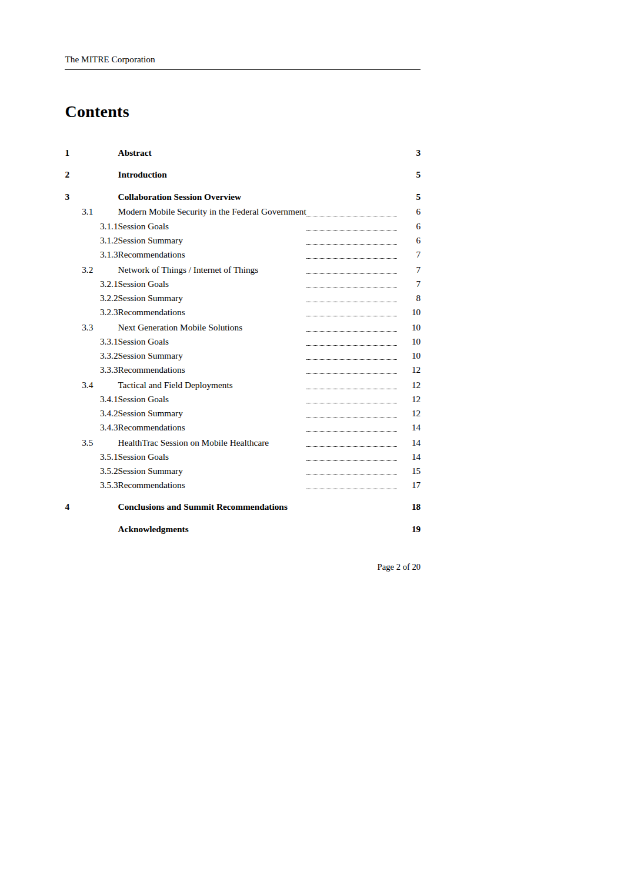The MITRE Corporation
Contents
| 1 | Abstract | | 3 |
| 2 | Introduction | | 5 |
| 3 | Collaboration Session Overview | | 5 |
| 3.1 | Modern Mobile Security in the Federal Government | | 6 |
| 3.1.1 | Session Goals | | 6 |
| 3.1.2 | Session Summary | | 6 |
| 3.1.3 | Recommendations | | 7 |
| 3.2 | Network of Things / Internet of Things | | 7 |
| 3.2.1 | Session Goals | | 7 |
| 3.2.2 | Session Summary | | 8 |
| 3.2.3 | Recommendations | | 10 |
| 3.3 | Next Generation Mobile Solutions | | 10 |
| 3.3.1 | Session Goals | | 10 |
| 3.3.2 | Session Summary | | 10 |
| 3.3.3 | Recommendations | | 12 |
| 3.4 | Tactical and Field Deployments | | 12 |
| 3.4.1 | Session Goals | | 12 |
| 3.4.2 | Session Summary | | 12 |
| 3.4.3 | Recommendations | | 14 |
| 3.5 | HealthTrac Session on Mobile Healthcare | | 14 |
| 3.5.1 | Session Goals | | 14 |
| 3.5.2 | Session Summary | | 15 |
| 3.5.3 | Recommendations | | 17 |
| 4 | Conclusions and Summit Recommendations | | 18 |
| | Acknowledgments | | 19 |
Page 2 of 20